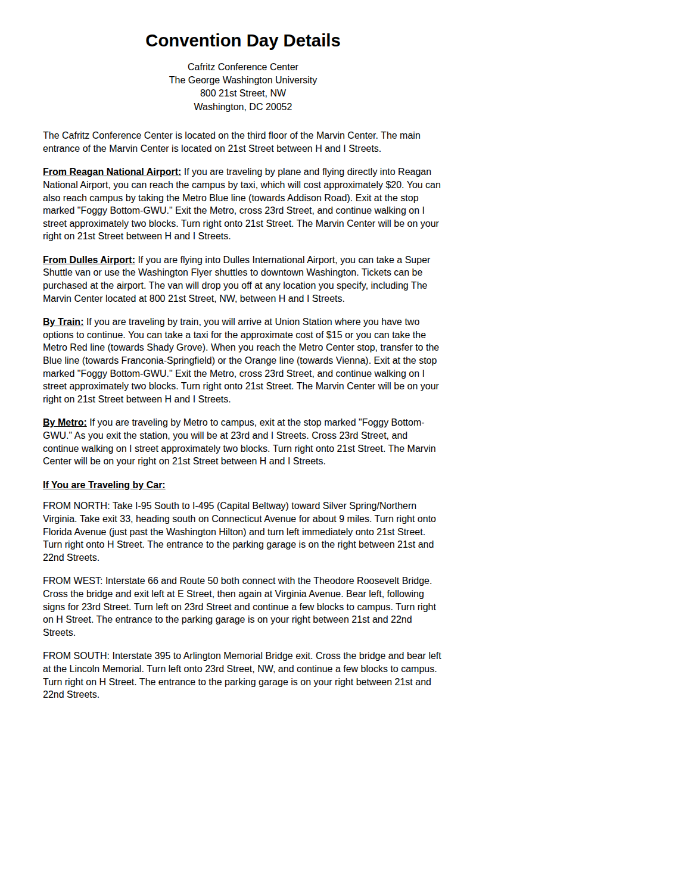Convention Day Details
Cafritz Conference Center
The George Washington University
800 21st Street, NW
Washington, DC 20052
The Cafritz Conference Center is located on the third floor of the Marvin Center. The main entrance of the Marvin Center is located on 21st Street between H and I Streets.
From Reagan National Airport: If you are traveling by plane and flying directly into Reagan National Airport, you can reach the campus by taxi, which will cost approximately $20. You can also reach campus by taking the Metro Blue line (towards Addison Road). Exit at the stop marked "Foggy Bottom-GWU." Exit the Metro, cross 23rd Street, and continue walking on I street approximately two blocks. Turn right onto 21st Street. The Marvin Center will be on your right on 21st Street between H and I Streets.
From Dulles Airport: If you are flying into Dulles International Airport, you can take a Super Shuttle van or use the Washington Flyer shuttles to downtown Washington. Tickets can be purchased at the airport. The van will drop you off at any location you specify, including The Marvin Center located at 800 21st Street, NW, between H and I Streets.
By Train: If you are traveling by train, you will arrive at Union Station where you have two options to continue. You can take a taxi for the approximate cost of $15 or you can take the Metro Red line (towards Shady Grove). When you reach the Metro Center stop, transfer to the Blue line (towards Franconia-Springfield) or the Orange line (towards Vienna). Exit at the stop marked "Foggy Bottom-GWU." Exit the Metro, cross 23rd Street, and continue walking on I street approximately two blocks. Turn right onto 21st Street. The Marvin Center will be on your right on 21st Street between H and I Streets.
By Metro: If you are traveling by Metro to campus, exit at the stop marked "Foggy Bottom-GWU." As you exit the station, you will be at 23rd and I Streets. Cross 23rd Street, and continue walking on I street approximately two blocks. Turn right onto 21st Street. The Marvin Center will be on your right on 21st Street between H and I Streets.
If You are Traveling by Car:
FROM NORTH: Take I-95 South to I-495 (Capital Beltway) toward Silver Spring/Northern Virginia. Take exit 33, heading south on Connecticut Avenue for about 9 miles. Turn right onto Florida Avenue (just past the Washington Hilton) and turn left immediately onto 21st Street. Turn right onto H Street. The entrance to the parking garage is on the right between 21st and 22nd Streets.
FROM WEST: Interstate 66 and Route 50 both connect with the Theodore Roosevelt Bridge. Cross the bridge and exit left at E Street, then again at Virginia Avenue. Bear left, following signs for 23rd Street. Turn left on 23rd Street and continue a few blocks to campus. Turn right on H Street. The entrance to the parking garage is on your right between 21st and 22nd Streets.
FROM SOUTH: Interstate 395 to Arlington Memorial Bridge exit. Cross the bridge and bear left at the Lincoln Memorial. Turn left onto 23rd Street, NW, and continue a few blocks to campus. Turn right on H Street. The entrance to the parking garage is on your right between 21st and 22nd Streets.